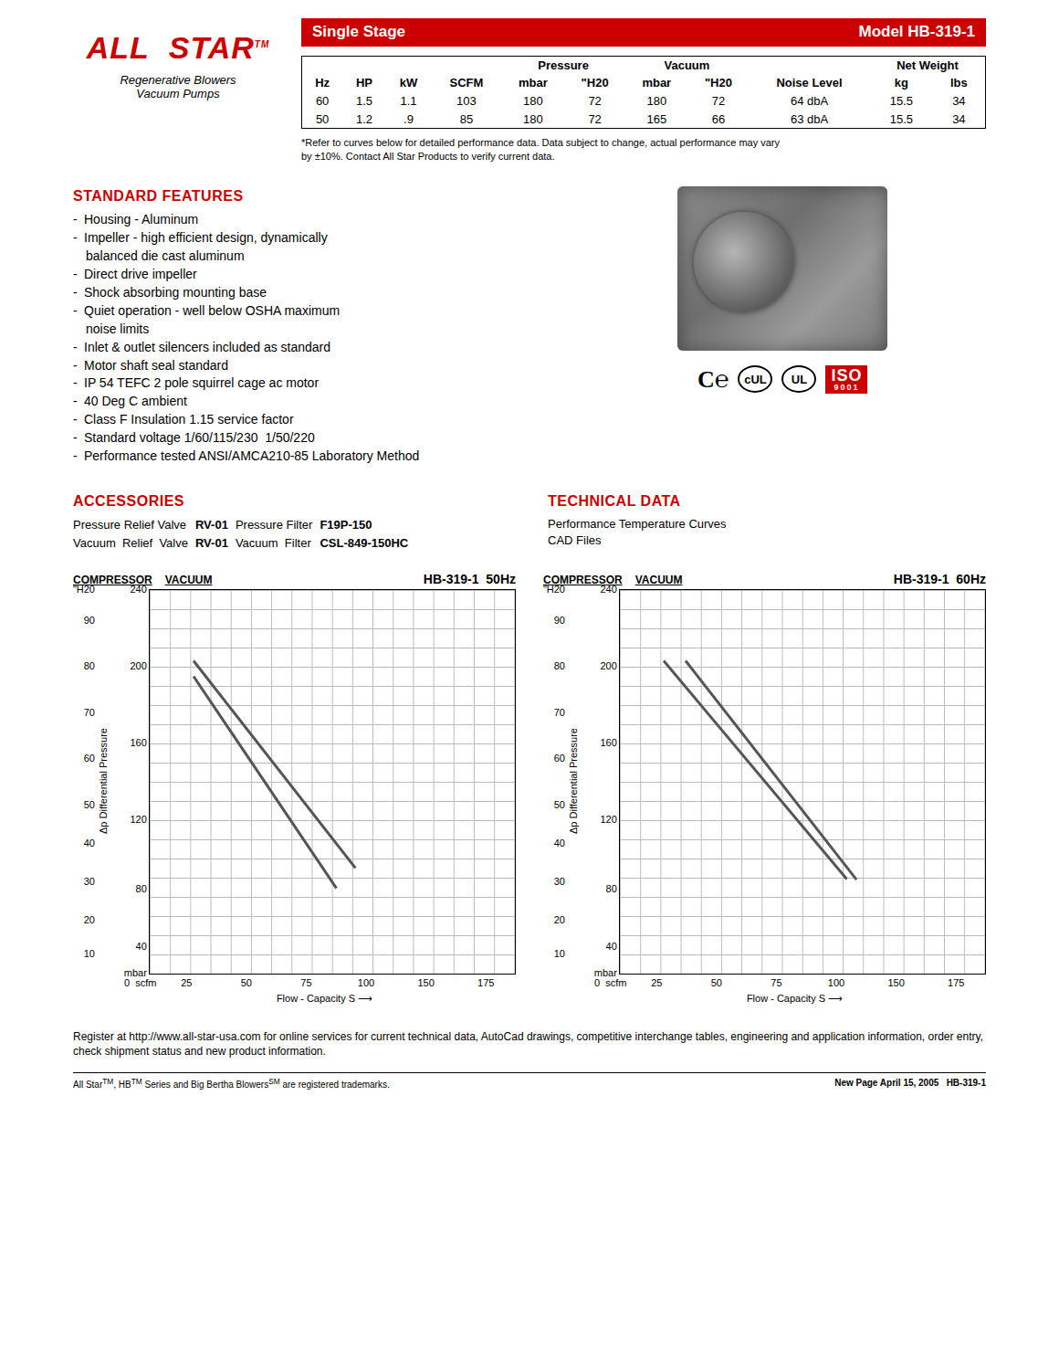ALL STARTM
Regenerative Blowers
Vacuum Pumps
Single Stage Model HB-319-1
| | | | | Pressure | Vacuum | | Net Weight |
| Hz | HP | kW | SCFM | mbar | "H20 | mbar | "H20 | Noise Level | kg | lbs |
| 60 | 1.5 | 1.1 | 103 | 180 | 72 | 180 | 72 | 64 dbA | 15.5 | 34 |
| 50 | 1.2 | .9 | 85 | 180 | 72 | 165 | 66 | 63 dbA | 15.5 | 34 |
*Refer to curves below for detailed performance data. Data subject to change, actual performance may vary
by ±10%. Contact All Star Products to verify current data.
STANDARD FEATURES
Housing - Aluminum
Impeller - high efficient design, dynamically
balanced die cast aluminum
Direct drive impeller
Shock absorbing mounting base
Quiet operation - well below OSHA maximum
noise limits
Inlet & outlet silencers included as standard
Motor shaft seal standard
IP 54 TEFC 2 pole squirrel cage ac motor
40 Deg C ambient
Class F Insulation 1.15 service factor
Standard voltage 1/60/115/230 1/50/220
Performance tested ANSI/AMCA210-85 Laboratory Method
C℮ cUL UL ISO9001
ACCESSORIES
| Pressure Relief Valve | RV-01 | Pressure Filter | F19P-150 |
| Vacuum Relief Valve | RV-01 | Vacuum Filter | CSL-849-150HC |
TECHNICAL DATA
Performance Temperature Curves
CAD Files
COMPRESSOR VACUUM
HB-319-1 50Hz
"H20
90
80
70
60
50
40
30
20
10
Δp Differential Pressure
240
200
160
120
80
40
mbar
0 scfm 255075100150175
Flow - Capacity S ⟶
COMPRESSOR VACUUM
HB-319-1 60Hz
"H20
90
80
70
60
50
40
30
20
10
Δp Differential Pressure
240
200
160
120
80
40
mbar
0 scfm 255075100150175
Flow - Capacity S ⟶
Register at http://www.all-star-usa.com for online services for current technical data, AutoCad drawings, competitive interchange tables, engineering and application information, order entry, check shipment status and new product information.
All StarTM, HBTM Series and Big Bertha BlowersSM are registered trademarks.
New Page April 15, 2005 HB-319-1